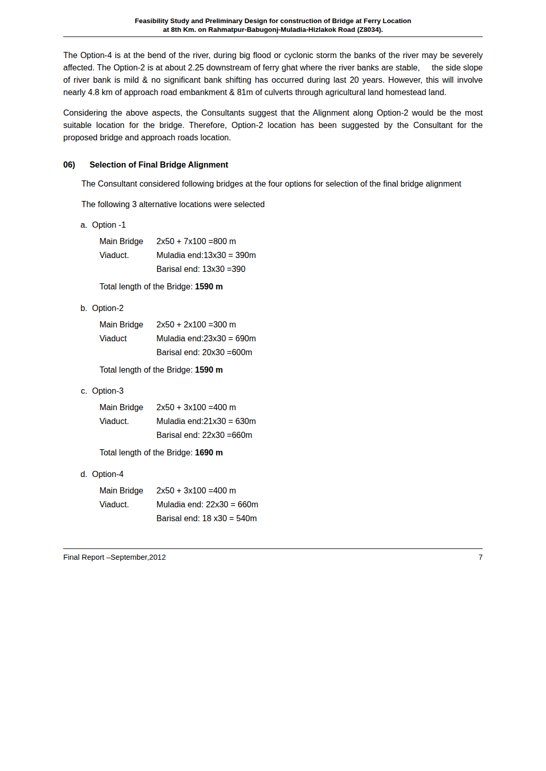Feasibility Study and Preliminary Design for construction of Bridge at Ferry Location
at 8th Km. on Rahmatpur-Babugonj-Muladia-Hizlakok Road (Z8034).
The Option-4 is at the bend of the river, during big flood or cyclonic storm the banks of the river may be severely affected. The Option-2 is at about 2.25 downstream of ferry ghat where the river banks are stable, the side slope of river bank is mild & no significant bank shifting has occurred during last 20 years. However, this will involve nearly 4.8 km of approach road embankment & 81m of culverts through agricultural land homestead land.
Considering the above aspects, the Consultants suggest that the Alignment along Option-2 would be the most suitable location for the bridge. Therefore, Option-2 location has been suggested by the Consultant for the proposed bridge and approach roads location.
06) Selection of Final Bridge Alignment
The Consultant considered following bridges at the four options for selection of the final bridge alignment
The following 3 alternative locations were selected
Option -1
| Main Bridge | 2x50 + 7x100 =800 m |
| Viaduct. | Muladia end:13x30 = 390m |
| | Barisal end: 13x30 =390 |
Total length of the Bridge: 1590 m
Option-2
| Main Bridge | 2x50 + 2x100 =300 m |
| Viaduct | Muladia end:23x30 = 690m |
| | Barisal end: 20x30 =600m |
Total length of the Bridge: 1590 m
Option-3
| Main Bridge | 2x50 + 3x100 =400 m |
| Viaduct. | Muladia end:21x30 = 630m |
| | Barisal end: 22x30 =660m |
Total length of the Bridge: 1690 m
Option-4
| Main Bridge | 2x50 + 3x100 =400 m |
| Viaduct. | Muladia end: 22x30 = 660m |
| | Barisal end: 18 x30 = 540m |
Final Report –September,2012 7